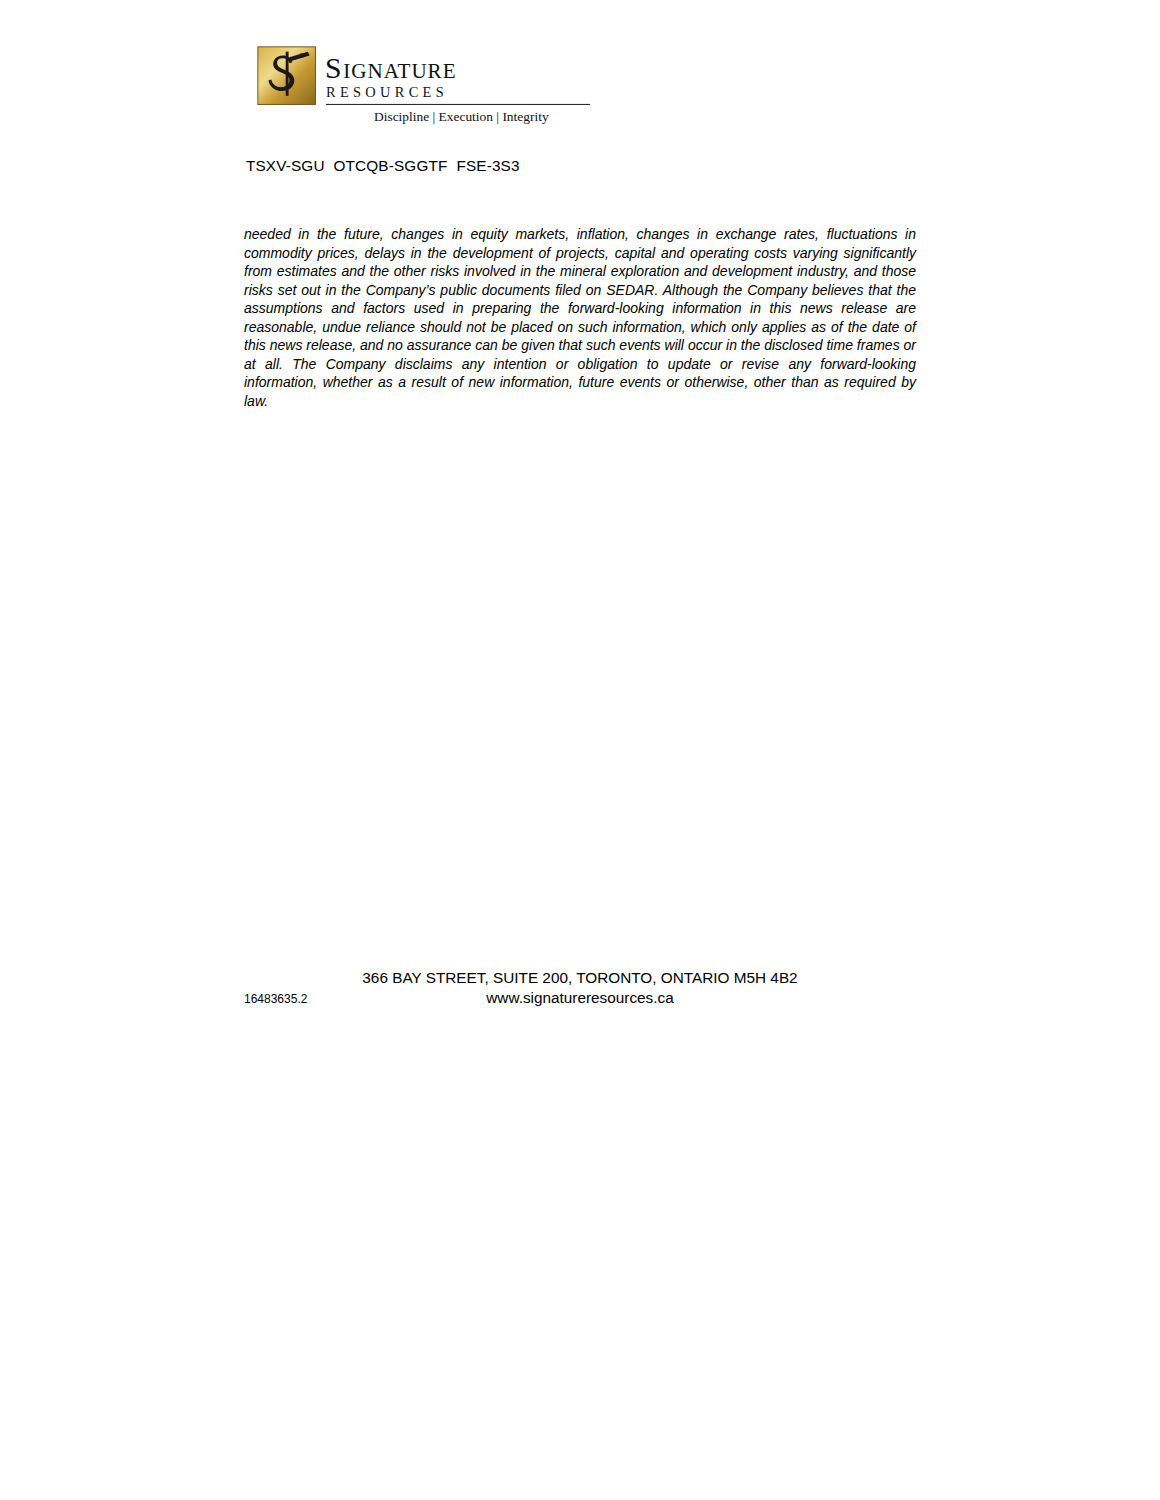S IGNATURE RESOURCES Discipline | Execution | Integrity
TSXV-SGU OTCQB-SGGTF FSE-3S3
needed in the future, changes in equity markets, inflation, changes in exchange rates, fluctuations in commodity prices, delays in the development of projects, capital and operating costs varying significantly from estimates and the other risks involved in the mineral exploration and development industry, and those risks set out in the Company’s public documents filed on SEDAR. Although the Company believes that the assumptions and factors used in preparing the forward-looking information in this news release are reasonable, undue reliance should not be placed on such information, which only applies as of the date of this news release, and no assurance can be given that such events will occur in the disclosed time frames or at all. The Company disclaims any intention or obligation to update or revise any forward-looking information, whether as a result of new information, future events or otherwise, other than as required by law.
366 BAY STREET, SUITE 200, TORONTO, ONTARIO M5H 4B2
www.signatureresources.ca
16483635.2